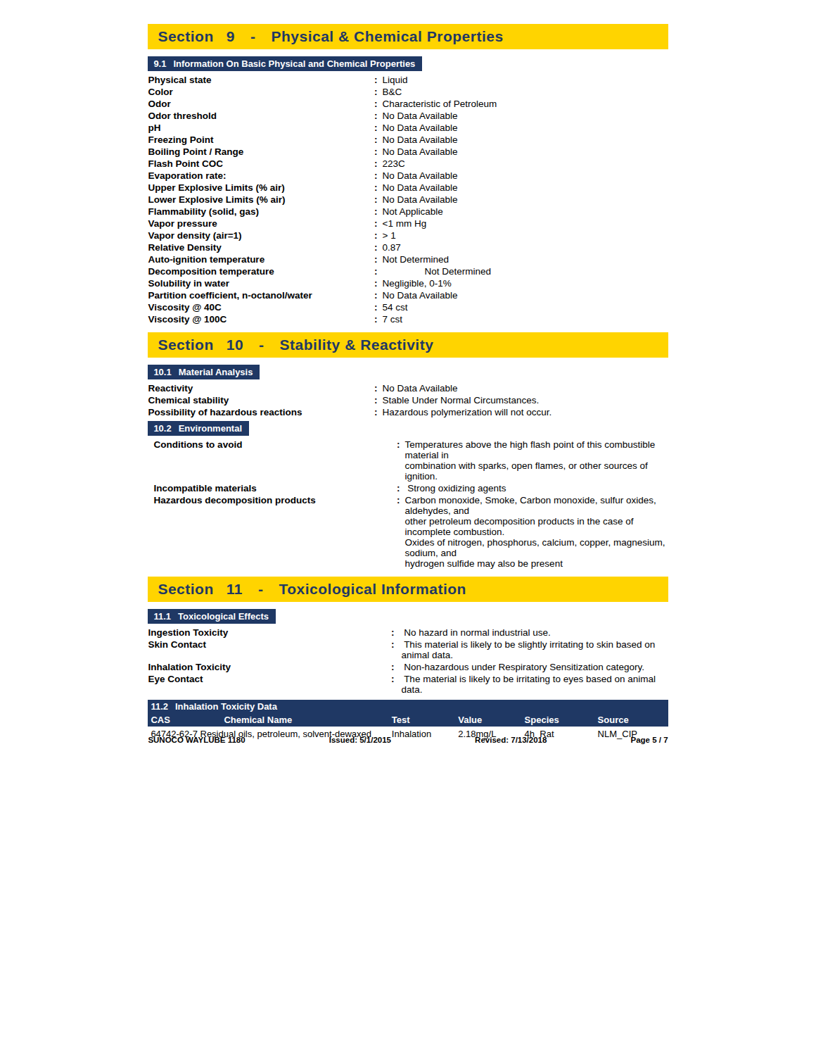Section9-Physical & Chemical Properties
9.1 Information On Basic Physical and Chemical Properties
| Physical state | : | Liquid |
| Color | : | B&C |
| Odor | : | Characteristic of Petroleum |
| Odor threshold | : | No Data Available |
| pH | : | No Data Available |
| Freezing Point | : | No Data Available |
| Boiling Point / Range | : | No Data Available |
| Flash Point COC | : | 223C |
| Evaporation rate: | : | No Data Available |
| Upper Explosive Limits (% air) | : | No Data Available |
| Lower Explosive Limits (% air) | : | No Data Available |
| Flammability (solid, gas) | : | Not Applicable |
| Vapor pressure | : | <1 mm Hg |
| Vapor density (air=1) | : | > 1 |
| Relative Density | : | 0.87 |
| Auto-ignition temperature | : | Not Determined |
| Decomposition temperature | : | Not Determined |
| Solubility in water | : | Negligible, 0-1% |
| Partition coefficient, n-octanol/water | : | No Data Available |
| Viscosity @ 40C | : | 54 cst |
| Viscosity @ 100C | : | 7 cst |
Section10-Stability & Reactivity
10.1 Material Analysis
| Reactivity | : | No Data Available |
| Chemical stability | : | Stable Under Normal Circumstances. |
| Possibility of hazardous reactions | : | Hazardous polymerization will not occur. |
10.2 Environmental
| Conditions to avoid | : | Temperatures above the high flash point of this combustible material in combination with sparks, open flames, or other sources of ignition. |
| Incompatible materials | : | Strong oxidizing agents |
| Hazardous decomposition products | : | Carbon monoxide, Smoke, Carbon monoxide, sulfur oxides, aldehydes, and other petroleum decomposition products in the case of incomplete combustion. Oxides of nitrogen, phosphorus, calcium, copper, magnesium, sodium, and hydrogen sulfide may also be present |
Section11-Toxicological Information
11.1 Toxicological Effects
| Ingestion Toxicity | : | No hazard in normal industrial use. |
| Skin Contact | : | This material is likely to be slightly irritating to skin based on animal data. |
| Inhalation Toxicity | : | Non-hazardous under Respiratory Sensitization category. |
| Eye Contact | : | The material is likely to be irritating to eyes based on animal data. |
| 11.2 Inhalation Toxicity Data | | | | |
| --- | --- | --- | --- | --- |
| CAS | Chemical Name | Test | Value | Species | Source |
| 64742-62-7 Residual oils, petroleum, solvent-dewaxed | Inhalation | 2.18mg/L | 4h Rat | NLM_CIP |
SUNOCO WAYLUBE 1180 Issued: 5/1/2015 Revised: 7/13/2018 Page 5 / 7